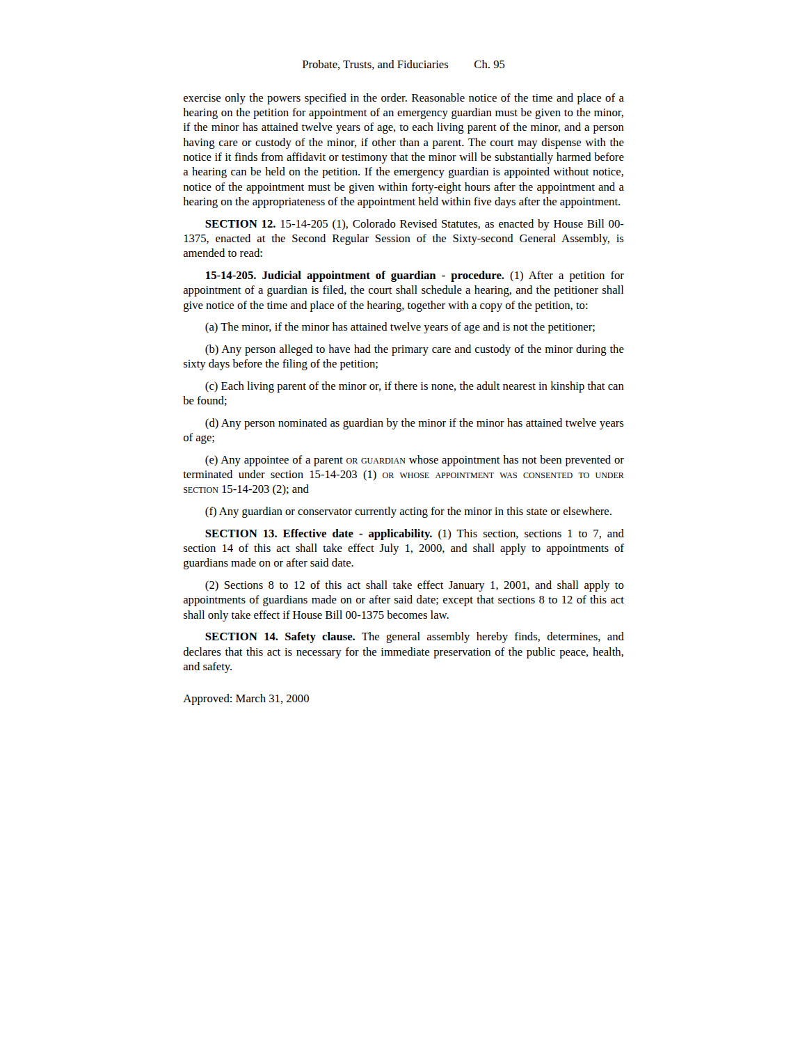Probate, Trusts, and Fiduciaries Ch. 95
exercise only the powers specified in the order. Reasonable notice of the time and place of a hearing on the petition for appointment of an emergency guardian must be given to the minor, if the minor has attained twelve years of age, to each living parent of the minor, and a person having care or custody of the minor, if other than a parent. The court may dispense with the notice if it finds from affidavit or testimony that the minor will be substantially harmed before a hearing can be held on the petition. If the emergency guardian is appointed without notice, notice of the appointment must be given within forty-eight hours after the appointment and a hearing on the appropriateness of the appointment held within five days after the appointment.
SECTION 12. 15-14-205 (1), Colorado Revised Statutes, as enacted by House Bill 00-1375, enacted at the Second Regular Session of the Sixty-second General Assembly, is amended to read:
15-14-205. Judicial appointment of guardian - procedure. (1) After a petition for appointment of a guardian is filed, the court shall schedule a hearing, and the petitioner shall give notice of the time and place of the hearing, together with a copy of the petition, to:
(a) The minor, if the minor has attained twelve years of age and is not the petitioner;
(b) Any person alleged to have had the primary care and custody of the minor during the sixty days before the filing of the petition;
(c) Each living parent of the minor or, if there is none, the adult nearest in kinship that can be found;
(d) Any person nominated as guardian by the minor if the minor has attained twelve years of age;
(e) Any appointee of a parent or guardian whose appointment has not been prevented or terminated under section 15-14-203 (1) or whose appointment was consented to under section 15-14-203 (2); and
(f) Any guardian or conservator currently acting for the minor in this state or elsewhere.
SECTION 13. Effective date - applicability. (1) This section, sections 1 to 7, and section 14 of this act shall take effect July 1, 2000, and shall apply to appointments of guardians made on or after said date.
(2) Sections 8 to 12 of this act shall take effect January 1, 2001, and shall apply to appointments of guardians made on or after said date; except that sections 8 to 12 of this act shall only take effect if House Bill 00-1375 becomes law.
SECTION 14. Safety clause. The general assembly hereby finds, determines, and declares that this act is necessary for the immediate preservation of the public peace, health, and safety.
Approved: March 31, 2000